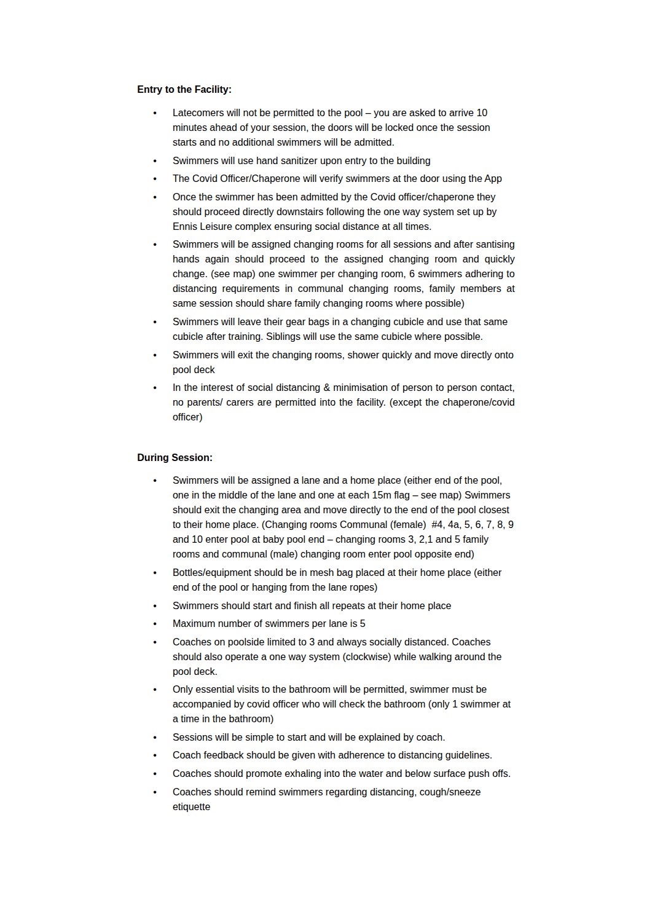Entry to the Facility:
Latecomers will not be permitted to the pool – you are asked to arrive 10 minutes ahead of your session, the doors will be locked once the session starts and no additional swimmers will be admitted.
Swimmers will use hand sanitizer upon entry to the building
The Covid Officer/Chaperone will verify swimmers at the door using the App
Once the swimmer has been admitted by the Covid officer/chaperone they should proceed directly downstairs following the one way system set up by Ennis Leisure complex ensuring social distance at all times.
Swimmers will be assigned changing rooms for all sessions and after santising hands again should proceed to the assigned changing room and quickly change. (see map) one swimmer per changing room, 6 swimmers adhering to distancing requirements in communal changing rooms, family members at same session should share family changing rooms where possible)
Swimmers will leave their gear bags in a changing cubicle and use that same cubicle after training. Siblings will use the same cubicle where possible.
Swimmers will exit the changing rooms, shower quickly and move directly onto pool deck
In the interest of social distancing & minimisation of person to person contact, no parents/ carers are permitted into the facility. (except the chaperone/covid officer)
During Session:
Swimmers will be assigned a lane and a home place (either end of the pool, one in the middle of the lane and one at each 15m flag – see map) Swimmers should exit the changing area and move directly to the end of the pool closest to their home place. (Changing rooms Communal (female) #4, 4a, 5, 6, 7, 8, 9 and 10 enter pool at baby pool end – changing rooms 3, 2,1 and 5 family rooms and communal (male) changing room enter pool opposite end)
Bottles/equipment should be in mesh bag placed at their home place (either end of the pool or hanging from the lane ropes)
Swimmers should start and finish all repeats at their home place
Maximum number of swimmers per lane is 5
Coaches on poolside limited to 3 and always socially distanced. Coaches should also operate a one way system (clockwise) while walking around the pool deck.
Only essential visits to the bathroom will be permitted, swimmer must be accompanied by covid officer who will check the bathroom (only 1 swimmer at a time in the bathroom)
Sessions will be simple to start and will be explained by coach.
Coach feedback should be given with adherence to distancing guidelines.
Coaches should promote exhaling into the water and below surface push offs.
Coaches should remind swimmers regarding distancing, cough/sneeze etiquette